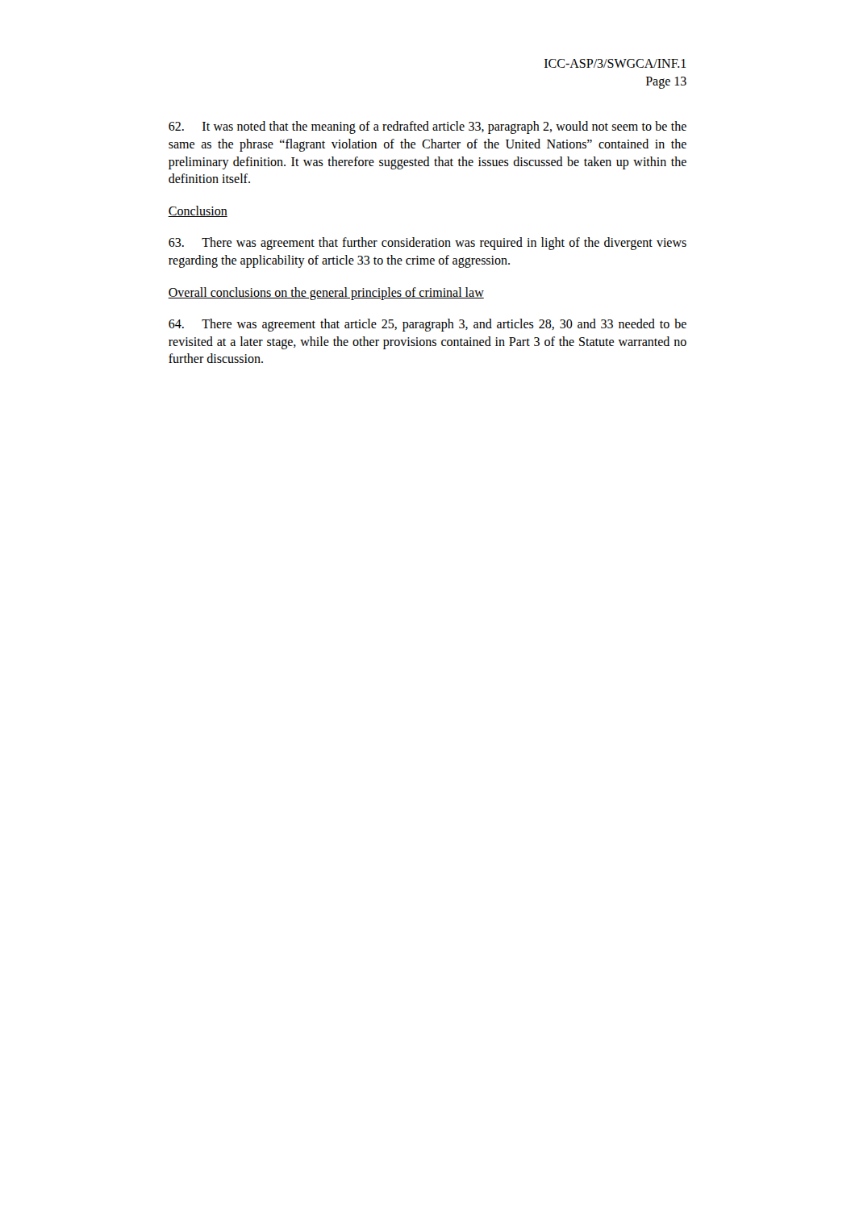ICC-ASP/3/SWGCA/INF.1 Page 13
62. It was noted that the meaning of a redrafted article 33, paragraph 2, would not seem to be the same as the phrase “flagrant violation of the Charter of the United Nations” contained in the preliminary definition. It was therefore suggested that the issues discussed be taken up within the definition itself.
Conclusion
63. There was agreement that further consideration was required in light of the divergent views regarding the applicability of article 33 to the crime of aggression.
Overall conclusions on the general principles of criminal law
64. There was agreement that article 25, paragraph 3, and articles 28, 30 and 33 needed to be revisited at a later stage, while the other provisions contained in Part 3 of the Statute warranted no further discussion.